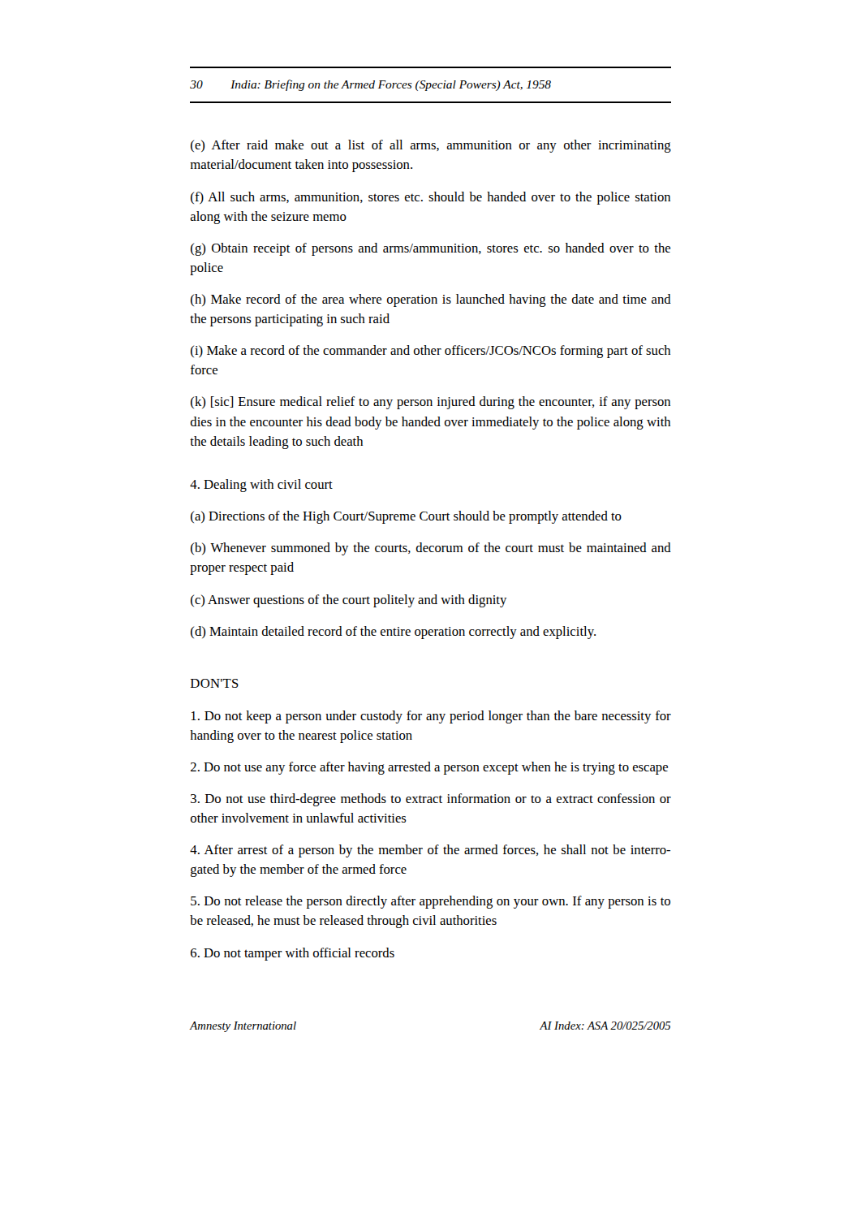30 India: Briefing on the Armed Forces (Special Powers) Act, 1958
(e) After raid make out a list of all arms, ammunition or any other incriminating material/document taken into possession.
(f) All such arms, ammunition, stores etc. should be handed over to the police station along with the seizure memo
(g) Obtain receipt of persons and arms/ammunition, stores etc. so handed over to the police
(h) Make record of the area where operation is launched having the date and time and the persons participating in such raid
(i) Make a record of the commander and other officers/JCOs/NCOs forming part of such force
(k) [sic] Ensure medical relief to any person injured during the encounter, if any person dies in the encounter his dead body be handed over immediately to the police along with the details leading to such death
4. Dealing with civil court
(a) Directions of the High Court/Supreme Court should be promptly attended to
(b) Whenever summoned by the courts, decorum of the court must be maintained and proper respect paid
(c) Answer questions of the court politely and with dignity
(d) Maintain detailed record of the entire operation correctly and explicitly.
DON'TS
1. Do not keep a person under custody for any period longer than the bare necessity for handing over to the nearest police station
2. Do not use any force after having arrested a person except when he is trying to escape
3. Do not use third-degree methods to extract information or to a extract confession or other involvement in unlawful activities
4. After arrest of a person by the member of the armed forces, he shall not be interrogated by the member of the armed force
5. Do not release the person directly after apprehending on your own. If any person is to be released, he must be released through civil authorities
6. Do not tamper with official records
Amnesty International
AI Index: ASA 20/025/2005